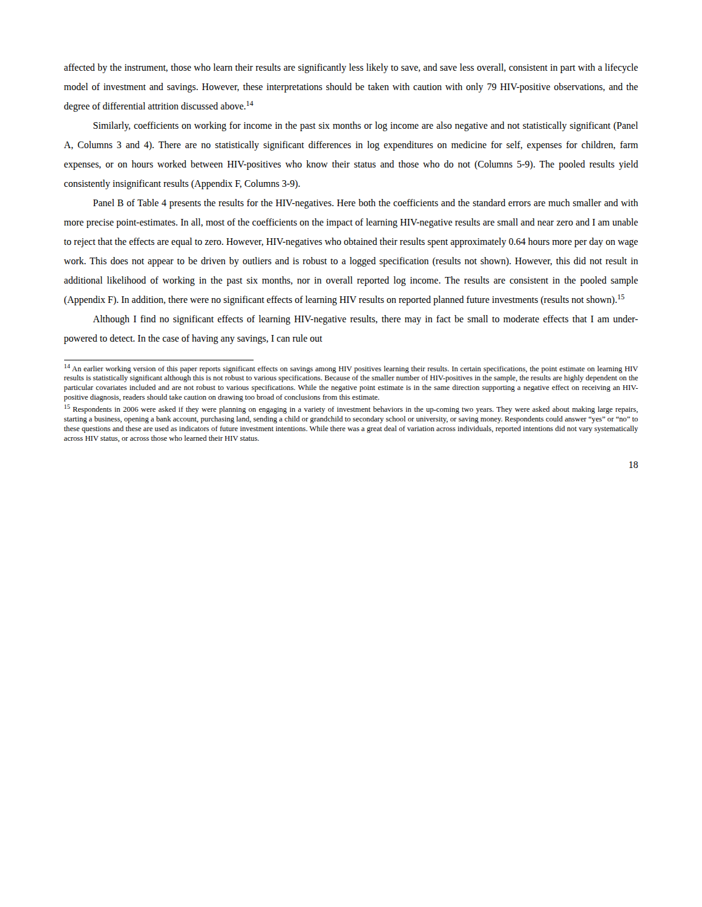affected by the instrument, those who learn their results are significantly less likely to save, and save less overall, consistent in part with a lifecycle model of investment and savings. However, these interpretations should be taken with caution with only 79 HIV-positive observations, and the degree of differential attrition discussed above.14
Similarly, coefficients on working for income in the past six months or log income are also negative and not statistically significant (Panel A, Columns 3 and 4). There are no statistically significant differences in log expenditures on medicine for self, expenses for children, farm expenses, or on hours worked between HIV-positives who know their status and those who do not (Columns 5-9). The pooled results yield consistently insignificant results (Appendix F, Columns 3-9).
Panel B of Table 4 presents the results for the HIV-negatives. Here both the coefficients and the standard errors are much smaller and with more precise point-estimates. In all, most of the coefficients on the impact of learning HIV-negative results are small and near zero and I am unable to reject that the effects are equal to zero. However, HIV-negatives who obtained their results spent approximately 0.64 hours more per day on wage work. This does not appear to be driven by outliers and is robust to a logged specification (results not shown). However, this did not result in additional likelihood of working in the past six months, nor in overall reported log income. The results are consistent in the pooled sample (Appendix F). In addition, there were no significant effects of learning HIV results on reported planned future investments (results not shown).15
Although I find no significant effects of learning HIV-negative results, there may in fact be small to moderate effects that I am under-powered to detect. In the case of having any savings, I can rule out
14 An earlier working version of this paper reports significant effects on savings among HIV positives learning their results. In certain specifications, the point estimate on learning HIV results is statistically significant although this is not robust to various specifications. Because of the smaller number of HIV-positives in the sample, the results are highly dependent on the particular covariates included and are not robust to various specifications. While the negative point estimate is in the same direction supporting a negative effect on receiving an HIV-positive diagnosis, readers should take caution on drawing too broad of conclusions from this estimate.
15 Respondents in 2006 were asked if they were planning on engaging in a variety of investment behaviors in the up-coming two years. They were asked about making large repairs, starting a business, opening a bank account, purchasing land, sending a child or grandchild to secondary school or university, or saving money. Respondents could answer “yes” or “no” to these questions and these are used as indicators of future investment intentions. While there was a great deal of variation across individuals, reported intentions did not vary systematically across HIV status, or across those who learned their HIV status.
18